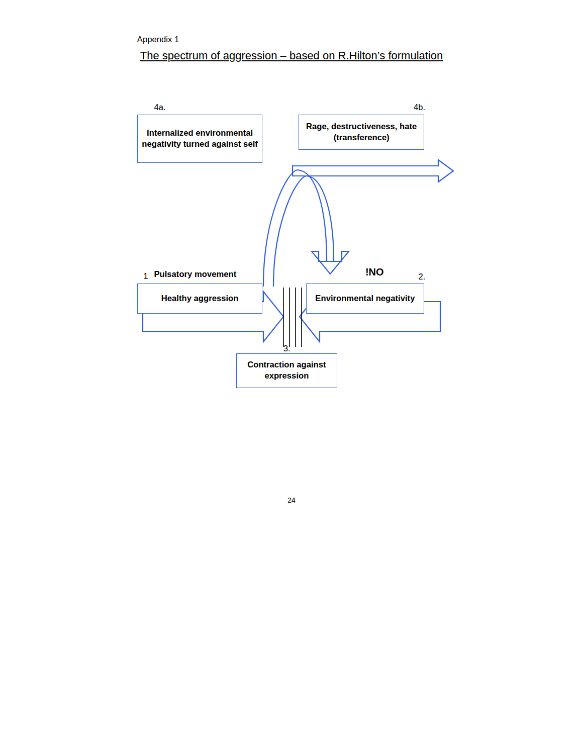Appendix 1
The spectrum of aggression – based on R.Hilton’s formulation
4a.
4b.
Internalized environmental negativity turned against self
Rage, destructiveness, hate (transference)
1
.
Pulsatory movement
!NO
2.
Healthy aggression
Environmental negativity
3.
Contraction against expression
24